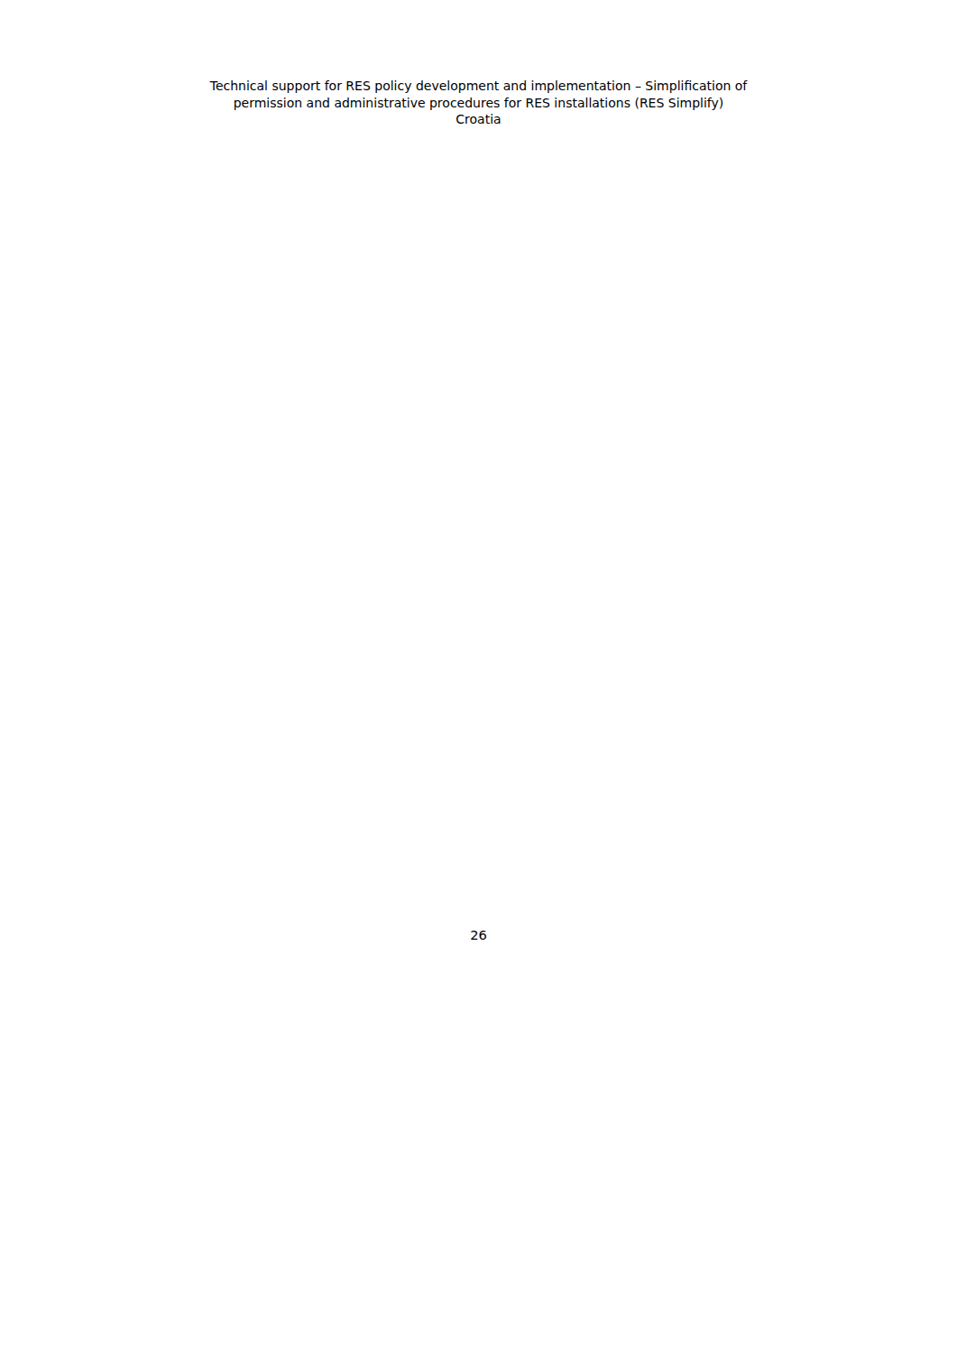Technical support for RES policy development and implementation – Simplification of permission and administrative procedures for RES installations (RES Simplify)
Croatia
26